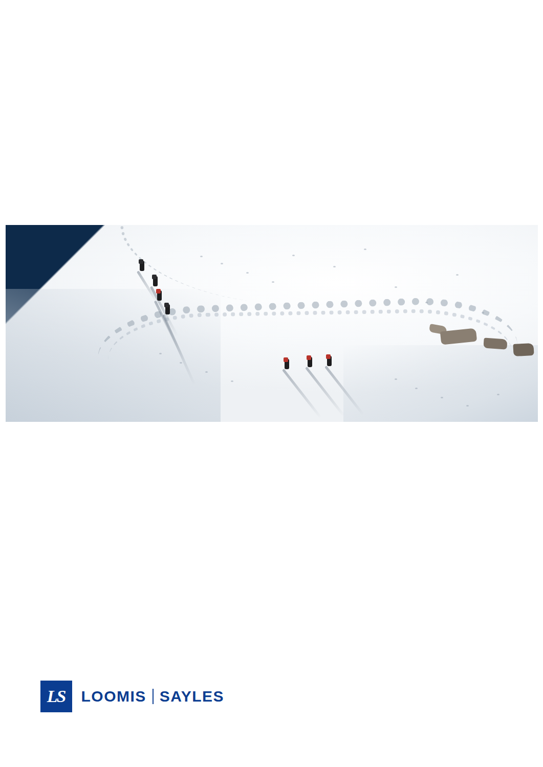LOOMIS SAYLES